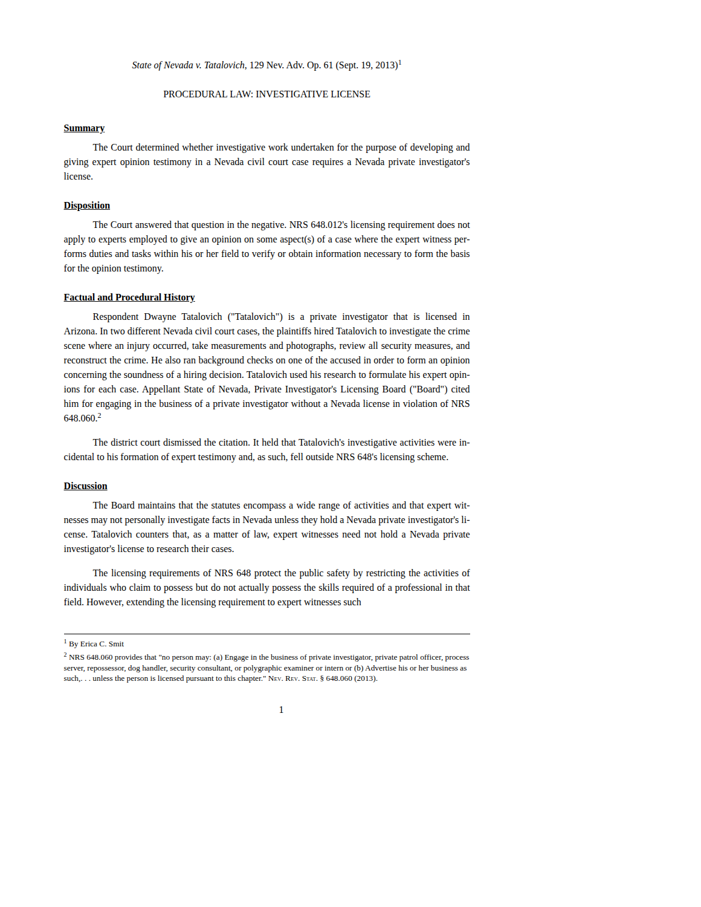State of Nevada v. Tatalovich, 129 Nev. Adv. Op. 61 (Sept. 19, 2013)1
PROCEDURAL LAW: INVESTIGATIVE LICENSE
Summary
The Court determined whether investigative work undertaken for the purpose of developing and giving expert opinion testimony in a Nevada civil court case requires a Nevada private investigator's license.
Disposition
The Court answered that question in the negative. NRS 648.012's licensing requirement does not apply to experts employed to give an opinion on some aspect(s) of a case where the expert witness performs duties and tasks within his or her field to verify or obtain information necessary to form the basis for the opinion testimony.
Factual and Procedural History
Respondent Dwayne Tatalovich ("Tatalovich") is a private investigator that is licensed in Arizona. In two different Nevada civil court cases, the plaintiffs hired Tatalovich to investigate the crime scene where an injury occurred, take measurements and photographs, review all security measures, and reconstruct the crime. He also ran background checks on one of the accused in order to form an opinion concerning the soundness of a hiring decision. Tatalovich used his research to formulate his expert opinions for each case. Appellant State of Nevada, Private Investigator's Licensing Board ("Board") cited him for engaging in the business of a private investigator without a Nevada license in violation of NRS 648.060.2
The district court dismissed the citation. It held that Tatalovich's investigative activities were incidental to his formation of expert testimony and, as such, fell outside NRS 648's licensing scheme.
Discussion
The Board maintains that the statutes encompass a wide range of activities and that expert witnesses may not personally investigate facts in Nevada unless they hold a Nevada private investigator's license. Tatalovich counters that, as a matter of law, expert witnesses need not hold a Nevada private investigator's license to research their cases.
The licensing requirements of NRS 648 protect the public safety by restricting the activities of individuals who claim to possess but do not actually possess the skills required of a professional in that field. However, extending the licensing requirement to expert witnesses such
1 By Erica C. Smit
2 NRS 648.060 provides that "no person may: (a) Engage in the business of private investigator, private patrol officer, process server, repossessor, dog handler, security consultant, or polygraphic examiner or intern or (b) Advertise his or her business as such,. . . unless the person is licensed pursuant to this chapter." Nev. Rev. Stat. § 648.060 (2013).
1